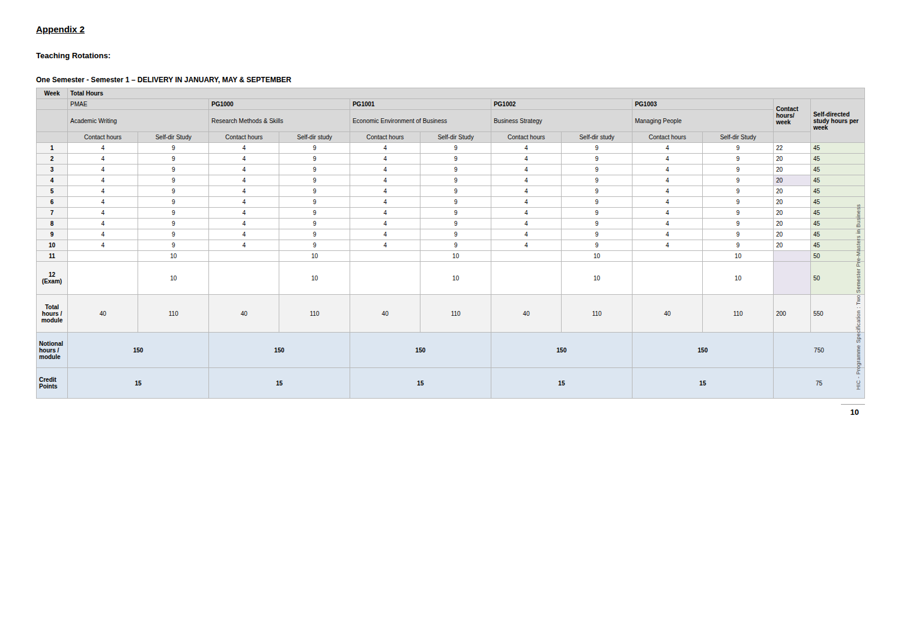Appendix 2
Teaching Rotations:
One Semester - Semester 1 – DELIVERY IN JANUARY, MAY & SEPTEMBER
| Week | Total Hours |
| | PMAE | PG1000 | PG1001 | PG1002 | PG1003 | Contact hours/ week | Self-directed study hours per week |
| | Academic Writing | Research Methods & Skills | Economic Environment of Business | Business Strategy | Managing People |
| | Contact hours | Self-dir Study | Contact hours | Self-dir study | Contact hours | Self-dir Study | Contact hours | Self-dir study | Contact hours | Self-dir Study | |
| 1 | 4 | 9 | 4 | 9 | 4 | 9 | 4 | 9 | 4 | 9 | 22 | 45 |
| 2 | 4 | 9 | 4 | 9 | 4 | 9 | 4 | 9 | 4 | 9 | 20 | 45 |
| 3 | 4 | 9 | 4 | 9 | 4 | 9 | 4 | 9 | 4 | 9 | 20 | 45 |
| 4 | 4 | 9 | 4 | 9 | 4 | 9 | 4 | 9 | 4 | 9 | 20 | 45 |
| 5 | 4 | 9 | 4 | 9 | 4 | 9 | 4 | 9 | 4 | 9 | 20 | 45 |
| 6 | 4 | 9 | 4 | 9 | 4 | 9 | 4 | 9 | 4 | 9 | 20 | 45 |
| 7 | 4 | 9 | 4 | 9 | 4 | 9 | 4 | 9 | 4 | 9 | 20 | 45 |
| 8 | 4 | 9 | 4 | 9 | 4 | 9 | 4 | 9 | 4 | 9 | 20 | 45 |
| 9 | 4 | 9 | 4 | 9 | 4 | 9 | 4 | 9 | 4 | 9 | 20 | 45 |
| 10 | 4 | 9 | 4 | 9 | 4 | 9 | 4 | 9 | 4 | 9 | 20 | 45 |
| 11 | | 10 | | 10 | | 10 | | 10 | | 10 | | 50 |
| 12 (Exam) | | 10 | | 10 | | 10 | | 10 | | 10 | | 50 |
| Total hours / module | 40 | 110 | 40 | 110 | 40 | 110 | 40 | 110 | 40 | 110 | 200 | 550 |
| Notional hours / module | 150 | 150 | 150 | 150 | 150 | 750 |
| Credit Points | 15 | 15 | 15 | 15 | 15 | 75 |
HIC - Programme Specification : Two Semester Pre-Masters in Business
10